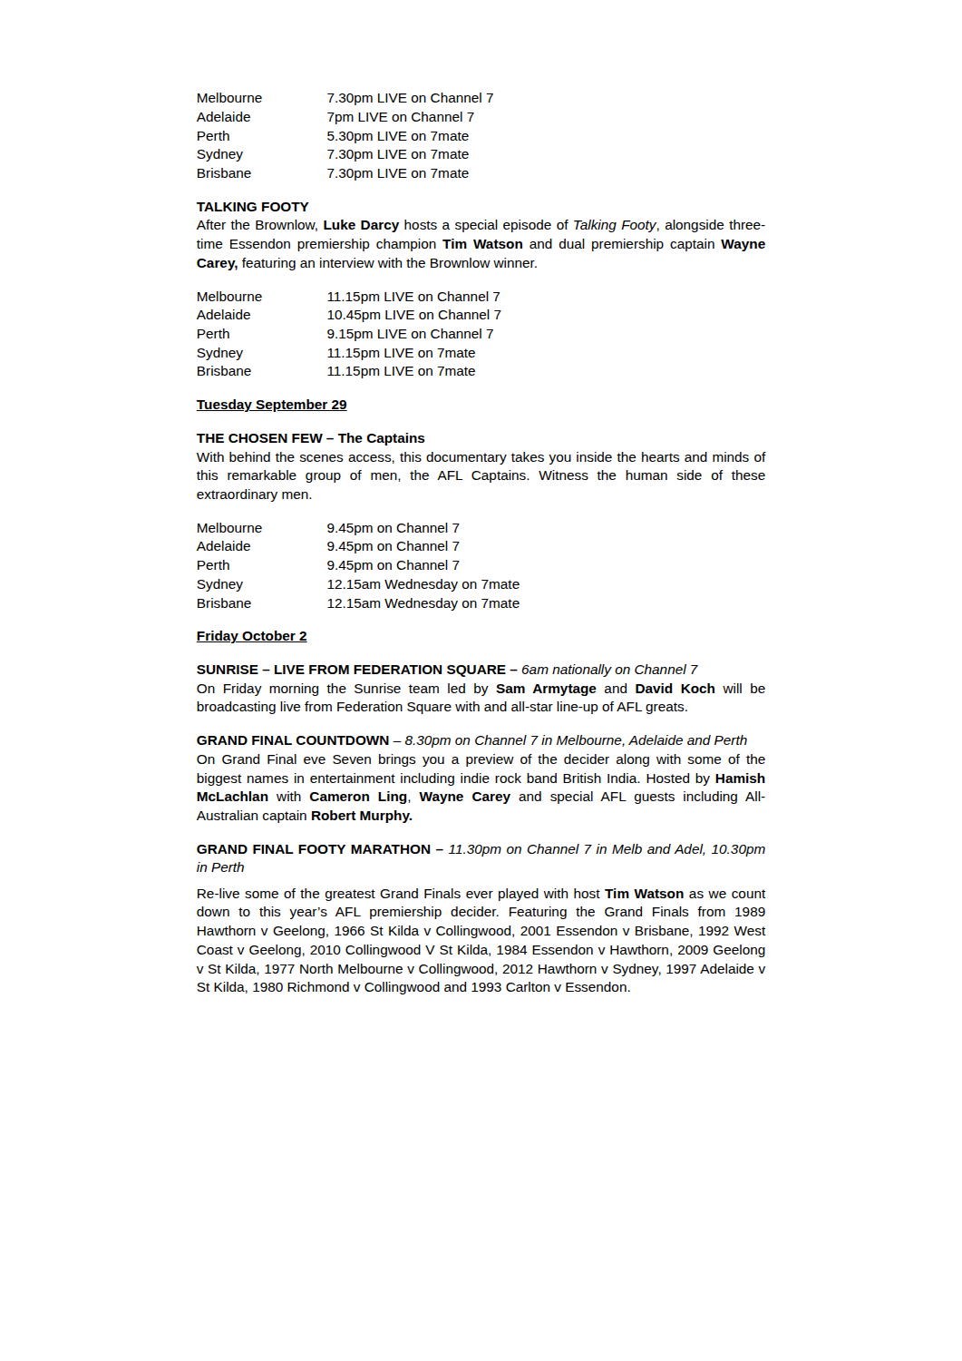| Melbourne | 7.30pm LIVE on Channel 7 |
| Adelaide | 7pm LIVE on Channel 7 |
| Perth | 5.30pm LIVE on 7mate |
| Sydney | 7.30pm LIVE on 7mate |
| Brisbane | 7.30pm LIVE on 7mate |
TALKING FOOTY
After the Brownlow, Luke Darcy hosts a special episode of Talking Footy, alongside three-time Essendon premiership champion Tim Watson and dual premiership captain Wayne Carey, featuring an interview with the Brownlow winner.
| Melbourne | 11.15pm LIVE on Channel 7 |
| Adelaide | 10.45pm LIVE on Channel 7 |
| Perth | 9.15pm LIVE on Channel 7 |
| Sydney | 11.15pm LIVE on 7mate |
| Brisbane | 11.15pm LIVE on 7mate |
Tuesday September 29
THE CHOSEN FEW – The Captains
With behind the scenes access, this documentary takes you inside the hearts and minds of this remarkable group of men, the AFL Captains. Witness the human side of these extraordinary men.
| Melbourne | 9.45pm on Channel 7 |
| Adelaide | 9.45pm on Channel 7 |
| Perth | 9.45pm on Channel 7 |
| Sydney | 12.15am Wednesday on 7mate |
| Brisbane | 12.15am Wednesday on 7mate |
Friday October 2
SUNRISE – LIVE FROM FEDERATION SQUARE – 6am nationally on Channel 7
On Friday morning the Sunrise team led by Sam Armytage and David Koch will be broadcasting live from Federation Square with and all-star line-up of AFL greats.
GRAND FINAL COUNTDOWN – 8.30pm on Channel 7 in Melbourne, Adelaide and Perth
On Grand Final eve Seven brings you a preview of the decider along with some of the biggest names in entertainment including indie rock band British India. Hosted by Hamish McLachlan with Cameron Ling, Wayne Carey and special AFL guests including All-Australian captain Robert Murphy.
GRAND FINAL FOOTY MARATHON – 11.30pm on Channel 7 in Melb and Adel, 10.30pm in Perth
Re-live some of the greatest Grand Finals ever played with host Tim Watson as we count down to this year’s AFL premiership decider. Featuring the Grand Finals from 1989 Hawthorn v Geelong, 1966 St Kilda v Collingwood, 2001 Essendon v Brisbane, 1992 West Coast v Geelong, 2010 Collingwood V St Kilda, 1984 Essendon v Hawthorn, 2009 Geelong v St Kilda, 1977 North Melbourne v Collingwood, 2012 Hawthorn v Sydney, 1997 Adelaide v St Kilda, 1980 Richmond v Collingwood and 1993 Carlton v Essendon.